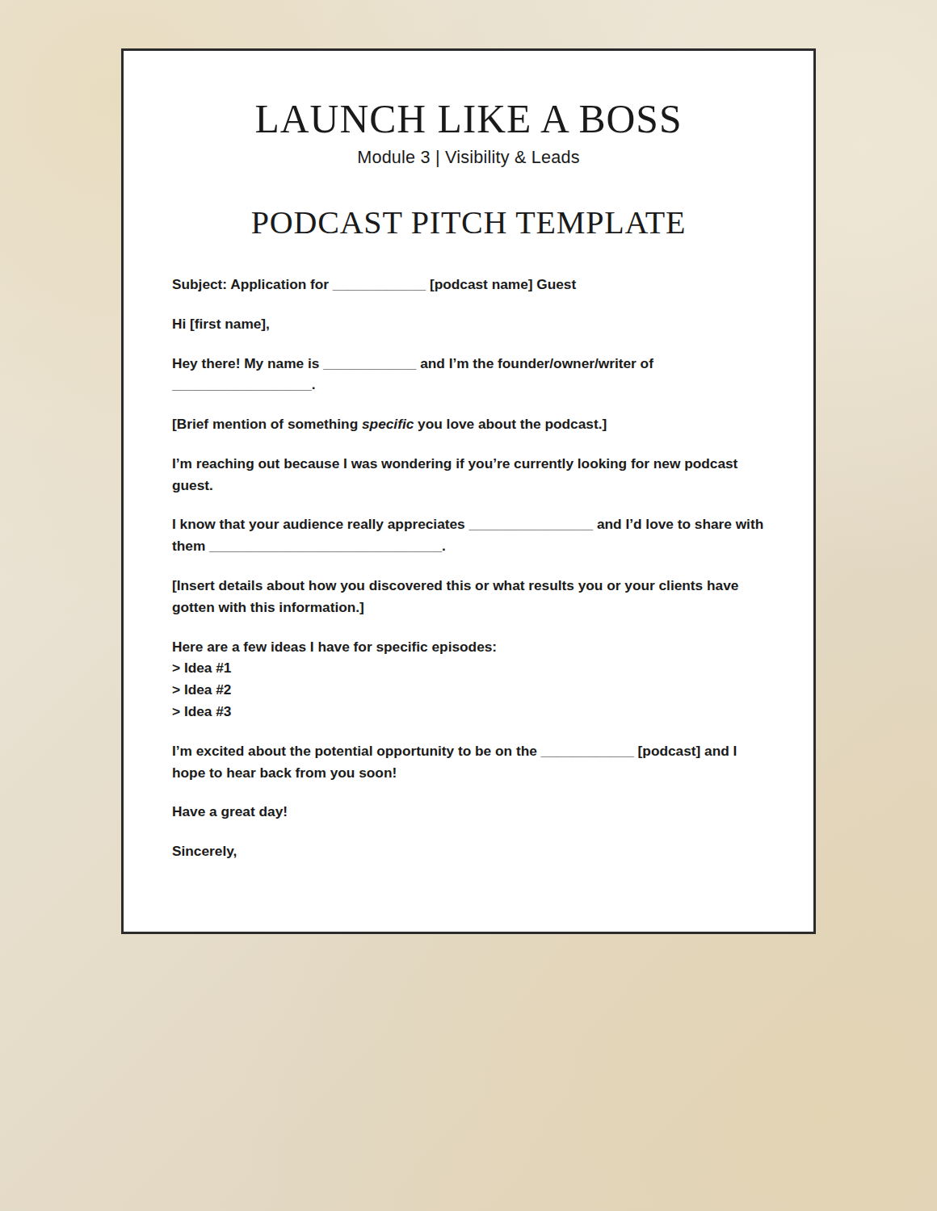Launch Like a Boss
Module 3 | Visibility & Leads
Podcast Pitch Template
Subject: Application for ____________ [podcast name] Guest
Hi [first name],
Hey there! My name is ____________ and I’m the founder/owner/writer of __________________.
[Brief mention of something specific you love about the podcast.]
I’m reaching out because I was wondering if you’re currently looking for new podcast guest.
I know that your audience really appreciates ________________ and I’d love to share with them ______________________________.
[Insert details about how you discovered this or what results you or your clients have gotten with this information.]
Here are a few ideas I have for specific episodes:
> Idea #1
> Idea #2
> Idea #3
I’m excited about the potential opportunity to be on the ____________ [podcast] and I hope to hear back from you soon!
Have a great day!
Sincerely,